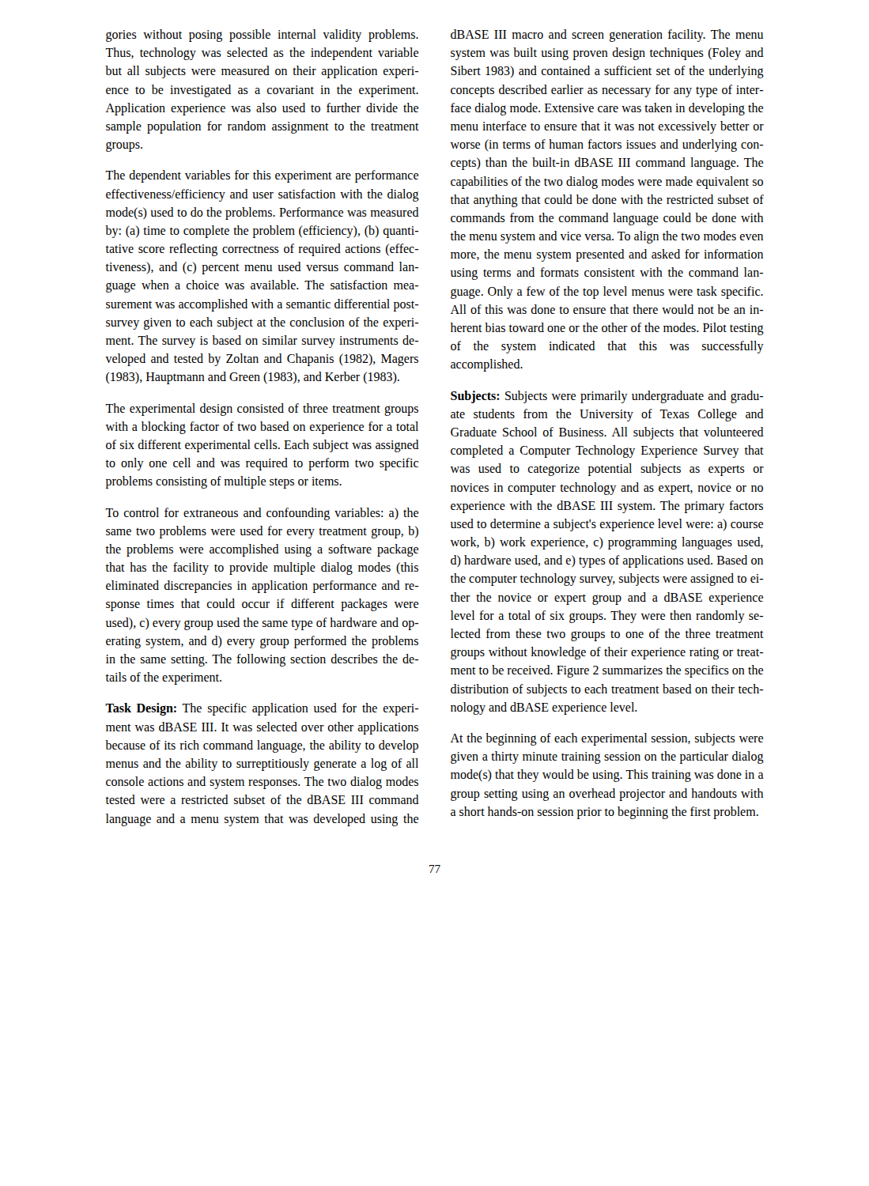gories without posing possible internal validity problems. Thus, technology was selected as the independent variable but all subjects were measured on their application experience to be investigated as a covariant in the experiment. Application experience was also used to further divide the sample population for random assignment to the treatment groups.
The dependent variables for this experiment are performance effectiveness/efficiency and user satisfaction with the dialog mode(s) used to do the problems. Performance was measured by: (a) time to complete the problem (efficiency), (b) quantitative score reflecting correctness of required actions (effectiveness), and (c) percent menu used versus command language when a choice was available. The satisfaction measurement was accomplished with a semantic differential post-survey given to each subject at the conclusion of the experiment. The survey is based on similar survey instruments developed and tested by Zoltan and Chapanis (1982), Magers (1983), Hauptmann and Green (1983), and Kerber (1983).
The experimental design consisted of three treatment groups with a blocking factor of two based on experience for a total of six different experimental cells. Each subject was assigned to only one cell and was required to perform two specific problems consisting of multiple steps or items.
To control for extraneous and confounding variables: a) the same two problems were used for every treatment group, b) the problems were accomplished using a software package that has the facility to provide multiple dialog modes (this eliminated discrepancies in application performance and response times that could occur if different packages were used), c) every group used the same type of hardware and operating system, and d) every group performed the problems in the same setting. The following section describes the details of the experiment.
Task Design:
The specific application used for the experiment was dBASE III. It was selected over other applications because of its rich command language, the ability to develop menus and the ability to surreptitiously generate a log of all console actions and system responses. The two dialog modes tested were a restricted subset of the dBASE III command language and a menu system that was developed using the dBASE III macro and screen generation facility. The menu system was built using proven design techniques (Foley and Sibert 1983) and contained a sufficient set of the underlying concepts described earlier as necessary for any type of interface dialog mode. Extensive care was taken in developing the menu interface to ensure that it was not excessively better or worse (in terms of human factors issues and underlying concepts) than the built-in dBASE III command language. The capabilities of the two dialog modes were made equivalent so that anything that could be done with the restricted subset of commands from the command language could be done with the menu system and vice versa. To align the two modes even more, the menu system presented and asked for information using terms and formats consistent with the command language. Only a few of the top level menus were task specific. All of this was done to ensure that there would not be an inherent bias toward one or the other of the modes. Pilot testing of the system indicated that this was successfully accomplished.
Subjects:
Subjects were primarily undergraduate and graduate students from the University of Texas College and Graduate School of Business. All subjects that volunteered completed a Computer Technology Experience Survey that was used to categorize potential subjects as experts or novices in computer technology and as expert, novice or no experience with the dBASE III system. The primary factors used to determine a subject's experience level were: a) course work, b) work experience, c) programming languages used, d) hardware used, and e) types of applications used. Based on the computer technology survey, subjects were assigned to either the novice or expert group and a dBASE experience level for a total of six groups. They were then randomly selected from these two groups to one of the three treatment groups without knowledge of their experience rating or treatment to be received. Figure 2 summarizes the specifics on the distribution of subjects to each treatment based on their technology and dBASE experience level.
At the beginning of each experimental session, subjects were given a thirty minute training session on the particular dialog mode(s) that they would be using. This training was done in a group setting using an overhead projector and handouts with a short hands-on session prior to beginning the first problem.
77